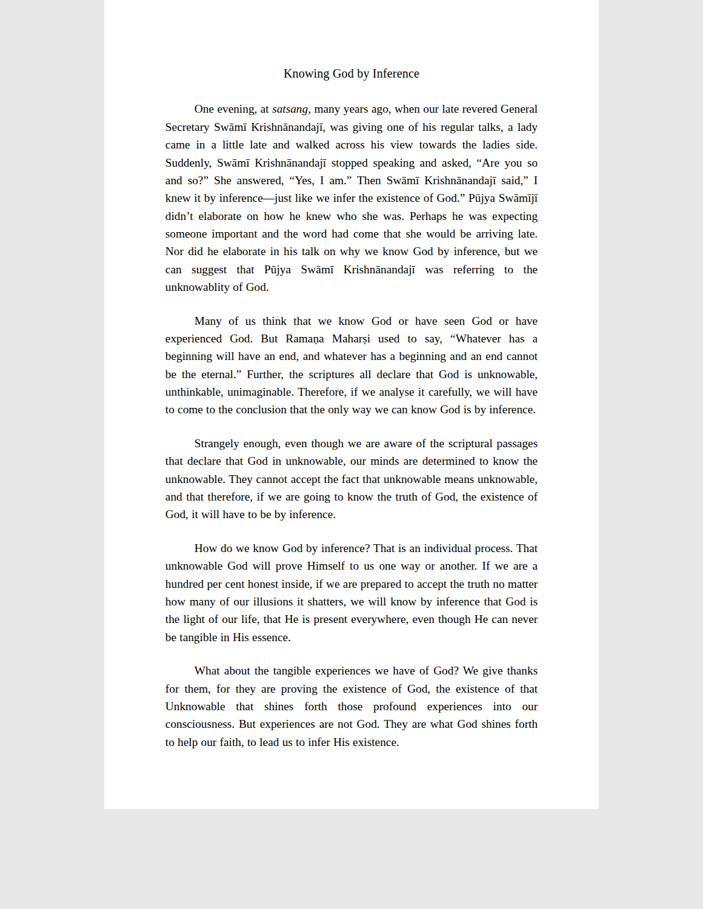Knowing God by Inference
One evening, at satsang, many years ago, when our late revered General Secretary Swāmī Krishnānandajī, was giving one of his regular talks, a lady came in a little late and walked across his view towards the ladies side. Suddenly, Swāmī Krishnānandajī stopped speaking and asked, “Are you so and so?” She answered, “Yes, I am.” Then Swāmī Krishnānandajī said,” I knew it by inference—just like we infer the existence of God.” Pūjya Swāmījī didn’t elaborate on how he knew who she was. Perhaps he was expecting someone important and the word had come that she would be arriving late. Nor did he elaborate in his talk on why we know God by inference, but we can suggest that Pūjya Swāmī Krishnānandajī was referring to the unknowablity of God.
Many of us think that we know God or have seen God or have experienced God. But Ramaṇa Maharṣi used to say, “Whatever has a beginning will have an end, and whatever has a beginning and an end cannot be the eternal.” Further, the scriptures all declare that God is unknowable, unthinkable, unimaginable. Therefore, if we analyse it carefully, we will have to come to the conclusion that the only way we can know God is by inference.
Strangely enough, even though we are aware of the scriptural passages that declare that God in unknowable, our minds are determined to know the unknowable. They cannot accept the fact that unknowable means unknowable, and that therefore, if we are going to know the truth of God, the existence of God, it will have to be by inference.
How do we know God by inference? That is an individual process. That unknowable God will prove Himself to us one way or another. If we are a hundred per cent honest inside, if we are prepared to accept the truth no matter how many of our illusions it shatters, we will know by inference that God is the light of our life, that He is present everywhere, even though He can never be tangible in His essence.
What about the tangible experiences we have of God? We give thanks for them, for they are proving the existence of God, the existence of that Unknowable that shines forth those profound experiences into our consciousness. But experiences are not God. They are what God shines forth to help our faith, to lead us to infer His existence.